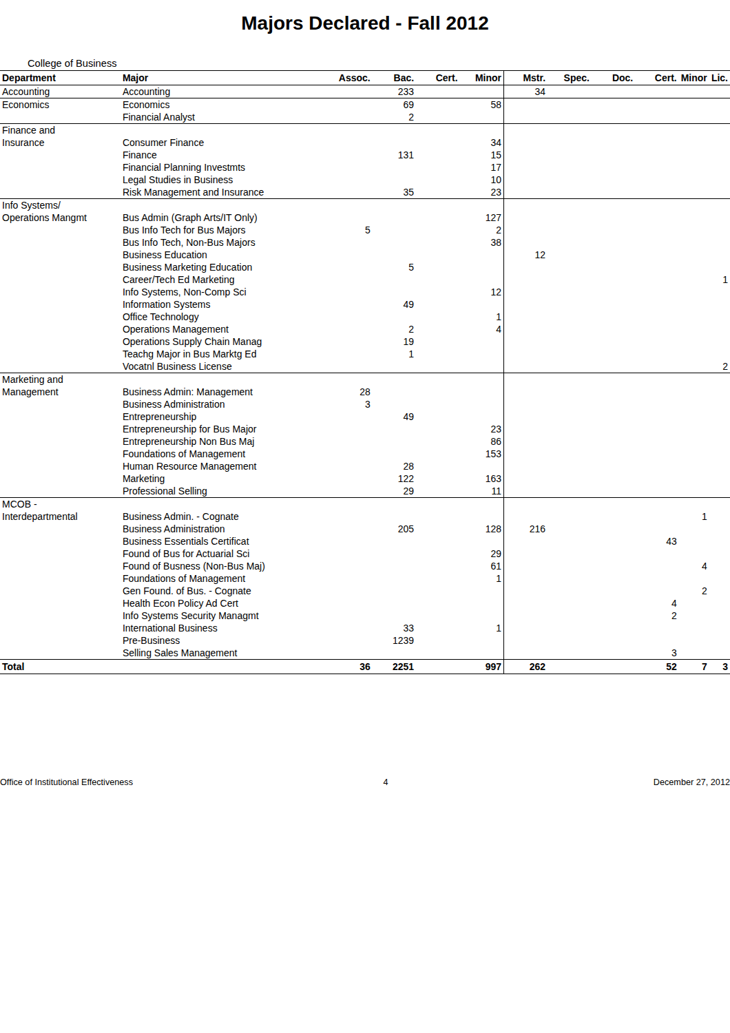Majors Declared - Fall 2012
College of Business
| Department | Major | Assoc. | Bac. | Cert. | Minor | Mstr. | Spec. | Doc. | Cert. | Minor | Lic. |
| --- | --- | --- | --- | --- | --- | --- | --- | --- | --- | --- | --- |
| Accounting | Accounting | | 233 | | | 34 | | | | | |
| Economics | Economics | | 69 | | 58 | | | | | | |
| | Financial Analyst | | 2 | | | | | | | | |
| Finance and | | | | | | | | | | | |
| Insurance | Consumer Finance | | | | 34 | | | | | | |
| | Finance | | 131 | | 15 | | | | | | |
| | Financial Planning Investmts | | | | 17 | | | | | | |
| | Legal Studies in Business | | | | 10 | | | | | | |
| | Risk Management and Insurance | | 35 | | 23 | | | | | | |
| Info Systems/ | | | | | | | | | | | |
| Operations Mangmt | Bus Admin (Graph Arts/IT Only) | | | | 127 | | | | | | |
| | Bus Info Tech for Bus Majors | 5 | | | 2 | | | | | | |
| | Bus Info Tech, Non-Bus Majors | | | | 38 | | | | | | |
| | Business Education | | | | | 12 | | | | | |
| | Business Marketing Education | | 5 | | | | | | | | |
| | Career/Tech Ed Marketing | | | | | | | | | | 1 |
| | Info Systems, Non-Comp Sci | | | | 12 | | | | | | |
| | Information Systems | | 49 | | | | | | | | |
| | Office Technology | | | | 1 | | | | | | |
| | Operations Management | | 2 | | 4 | | | | | | |
| | Operations Supply Chain Manag | | 19 | | | | | | | | |
| | Teachg Major in Bus Marktg Ed | | 1 | | | | | | | | |
| | Vocatnl Business License | | | | | | | | | | 2 |
| Marketing and | | | | | | | | | | | |
| Management | Business Admin: Management | 28 | | | | | | | | | |
| | Business Administration | 3 | | | | | | | | | |
| | Entrepreneurship | | 49 | | | | | | | | |
| | Entrepreneurship for Bus Major | | | | 23 | | | | | | |
| | Entrepreneurship Non Bus Maj | | | | 86 | | | | | | |
| | Foundations of Management | | | | 153 | | | | | | |
| | Human Resource Management | | 28 | | | | | | | | |
| | Marketing | | 122 | | 163 | | | | | | |
| | Professional Selling | | 29 | | 11 | | | | | | |
| MCOB - | | | | | | | | | | | |
| Interdepartmental | Business Admin. - Cognate | | | | | | | | | 1 | |
| | Business Administration | | 205 | | 128 | 216 | | | | | |
| | Business Essentials Certificat | | | | | | | | 43 | | |
| | Found of Bus for Actuarial Sci | | | | 29 | | | | | | |
| | Found of Busness (Non-Bus Maj) | | | | 61 | | | | | 4 | |
| | Foundations of Management | | | | 1 | | | | | | |
| | Gen Found. of Bus. - Cognate | | | | | | | | | 2 | |
| | Health Econ Policy Ad Cert | | | | | | | | 4 | | |
| | Info Systems Security Managmt | | | | | | | | 2 | | |
| | International Business | | 33 | | 1 | | | | | | |
| | Pre-Business | | 1239 | | | | | | | | |
| | Selling Sales Management | | | | | | | | 3 | | |
| Total | | 36 | 2251 | | 997 | 262 | | | 52 | 7 | 3 |
Office of Institutional Effectiveness
4
December 27, 2012